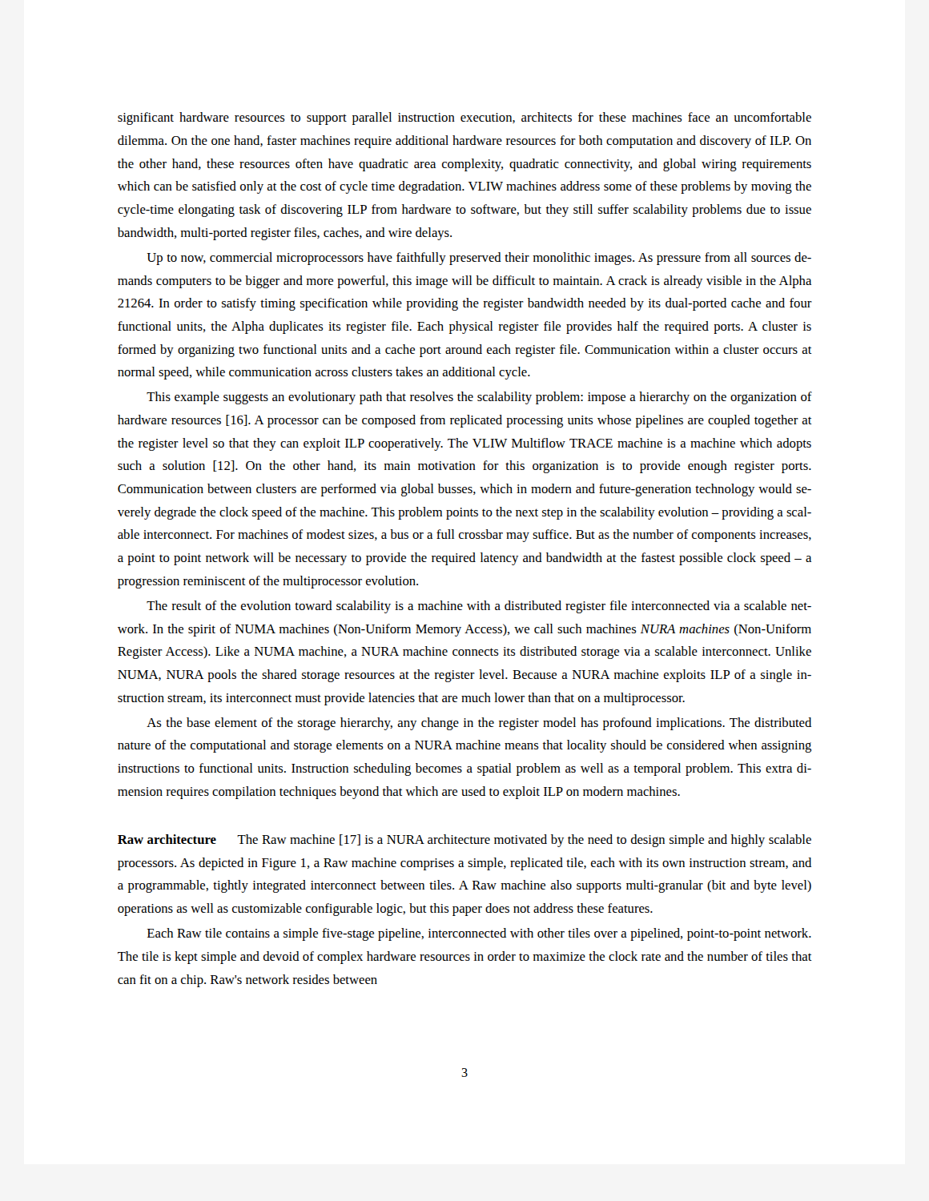significant hardware resources to support parallel instruction execution, architects for these machines face an uncomfortable dilemma. On the one hand, faster machines require additional hardware resources for both computation and discovery of ILP. On the other hand, these resources often have quadratic area complexity, quadratic connectivity, and global wiring requirements which can be satisfied only at the cost of cycle time degradation. VLIW machines address some of these problems by moving the cycle-time elongating task of discovering ILP from hardware to software, but they still suffer scalability problems due to issue bandwidth, multi-ported register files, caches, and wire delays.
Up to now, commercial microprocessors have faithfully preserved their monolithic images. As pressure from all sources demands computers to be bigger and more powerful, this image will be difficult to maintain. A crack is already visible in the Alpha 21264. In order to satisfy timing specification while providing the register bandwidth needed by its dual-ported cache and four functional units, the Alpha duplicates its register file. Each physical register file provides half the required ports. A cluster is formed by organizing two functional units and a cache port around each register file. Communication within a cluster occurs at normal speed, while communication across clusters takes an additional cycle.
This example suggests an evolutionary path that resolves the scalability problem: impose a hierarchy on the organization of hardware resources [16]. A processor can be composed from replicated processing units whose pipelines are coupled together at the register level so that they can exploit ILP cooperatively. The VLIW Multiflow TRACE machine is a machine which adopts such a solution [12]. On the other hand, its main motivation for this organization is to provide enough register ports. Communication between clusters are performed via global busses, which in modern and future-generation technology would severely degrade the clock speed of the machine. This problem points to the next step in the scalability evolution – providing a scalable interconnect. For machines of modest sizes, a bus or a full crossbar may suffice. But as the number of components increases, a point to point network will be necessary to provide the required latency and bandwidth at the fastest possible clock speed – a progression reminiscent of the multiprocessor evolution.
The result of the evolution toward scalability is a machine with a distributed register file interconnected via a scalable network. In the spirit of NUMA machines (Non-Uniform Memory Access), we call such machines NURA machines (Non-Uniform Register Access). Like a NUMA machine, a NURA machine connects its distributed storage via a scalable interconnect. Unlike NUMA, NURA pools the shared storage resources at the register level. Because a NURA machine exploits ILP of a single instruction stream, its interconnect must provide latencies that are much lower than that on a multiprocessor.
As the base element of the storage hierarchy, any change in the register model has profound implications. The distributed nature of the computational and storage elements on a NURA machine means that locality should be considered when assigning instructions to functional units. Instruction scheduling becomes a spatial problem as well as a temporal problem. This extra dimension requires compilation techniques beyond that which are used to exploit ILP on modern machines.
Raw architecture The Raw machine [17] is a NURA architecture motivated by the need to design simple and highly scalable processors. As depicted in Figure 1, a Raw machine comprises a simple, replicated tile, each with its own instruction stream, and a programmable, tightly integrated interconnect between tiles. A Raw machine also supports multi-granular (bit and byte level) operations as well as customizable configurable logic, but this paper does not address these features.
Each Raw tile contains a simple five-stage pipeline, interconnected with other tiles over a pipelined, point-to-point network. The tile is kept simple and devoid of complex hardware resources in order to maximize the clock rate and the number of tiles that can fit on a chip. Raw's network resides between
3